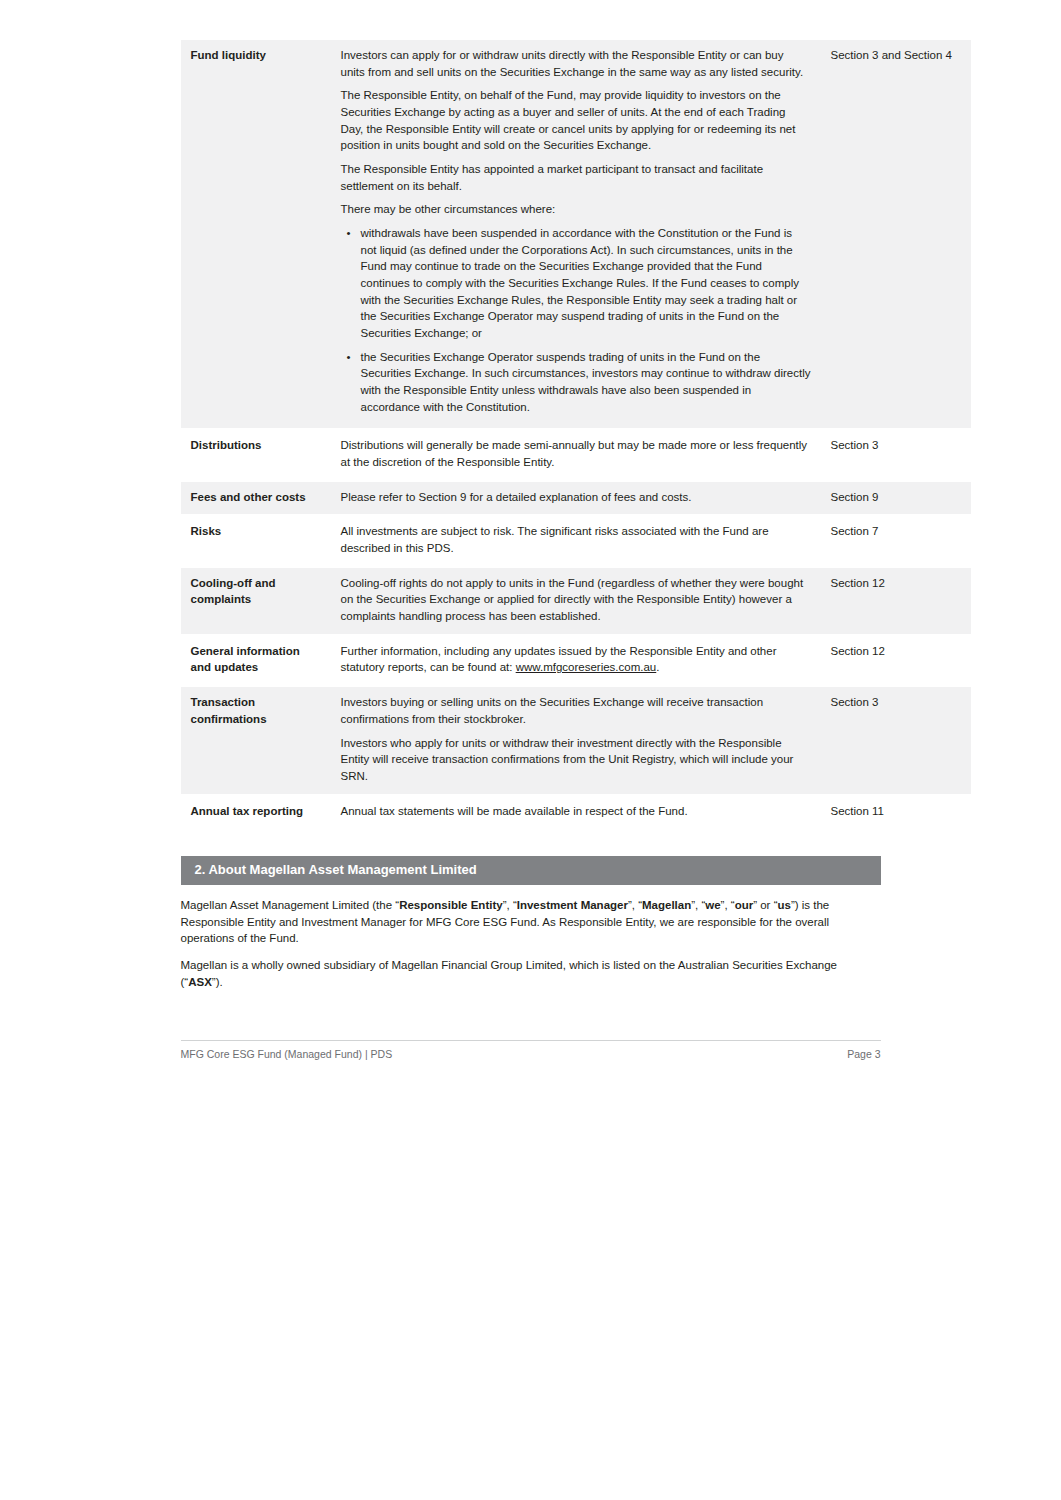| Fund liquidity | Investors can apply for or withdraw units directly with the Responsible Entity or can buy units from and sell units on the Securities Exchange in the same way as any listed security. The Responsible Entity, on behalf of the Fund, may provide liquidity to investors on the Securities Exchange by acting as a buyer and seller of units. At the end of each Trading Day, the Responsible Entity will create or cancel units by applying for or redeeming its net position in units bought and sold on the Securities Exchange. The Responsible Entity has appointed a market participant to transact and facilitate settlement on its behalf. There may be other circumstances where: withdrawals have been suspended in accordance with the Constitution or the Fund is not liquid (as defined under the Corporations Act). In such circumstances, units in the Fund may continue to trade on the Securities Exchange provided that the Fund continues to comply with the Securities Exchange Rules. If the Fund ceases to comply with the Securities Exchange Rules, the Responsible Entity may seek a trading halt or the Securities Exchange Operator may suspend trading of units in the Fund on the Securities Exchange; or the Securities Exchange Operator suspends trading of units in the Fund on the Securities Exchange. In such circumstances, investors may continue to withdraw directly with the Responsible Entity unless withdrawals have also been suspended in accordance with the Constitution. | Section 3 and Section 4 |
| Distributions | Distributions will generally be made semi-annually but may be made more or less frequently at the discretion of the Responsible Entity. | Section 3 |
| Fees and other costs | Please refer to Section 9 for a detailed explanation of fees and costs. | Section 9 |
| Risks | All investments are subject to risk. The significant risks associated with the Fund are described in this PDS. | Section 7 |
| Cooling-off and complaints | Cooling-off rights do not apply to units in the Fund (regardless of whether they were bought on the Securities Exchange or applied for directly with the Responsible Entity) however a complaints handling process has been established. | Section 12 |
| General information and updates | Further information, including any updates issued by the Responsible Entity and other statutory reports, can be found at: www.mfgcoreseries.com.au . | Section 12 |
| Transaction confirmations | Investors buying or selling units on the Securities Exchange will receive transaction confirmations from their stockbroker. Investors who apply for units or withdraw their investment directly with the Responsible Entity will receive transaction confirmations from the Unit Registry, which will include your SRN. | Section 3 |
| Annual tax reporting | Annual tax statements will be made available in respect of the Fund. | Section 11 |
2. About Magellan Asset Management Limited
Magellan Asset Management Limited (the “Responsible Entity”, “Investment Manager”, “Magellan”, “we”, “our” or “us”) is the Responsible Entity and Investment Manager for MFG Core ESG Fund. As Responsible Entity, we are responsible for the overall operations of the Fund.
Magellan is a wholly owned subsidiary of Magellan Financial Group Limited, which is listed on the Australian Securities Exchange (“ASX”).
MFG Core ESG Fund (Managed Fund) | PDS Page 3